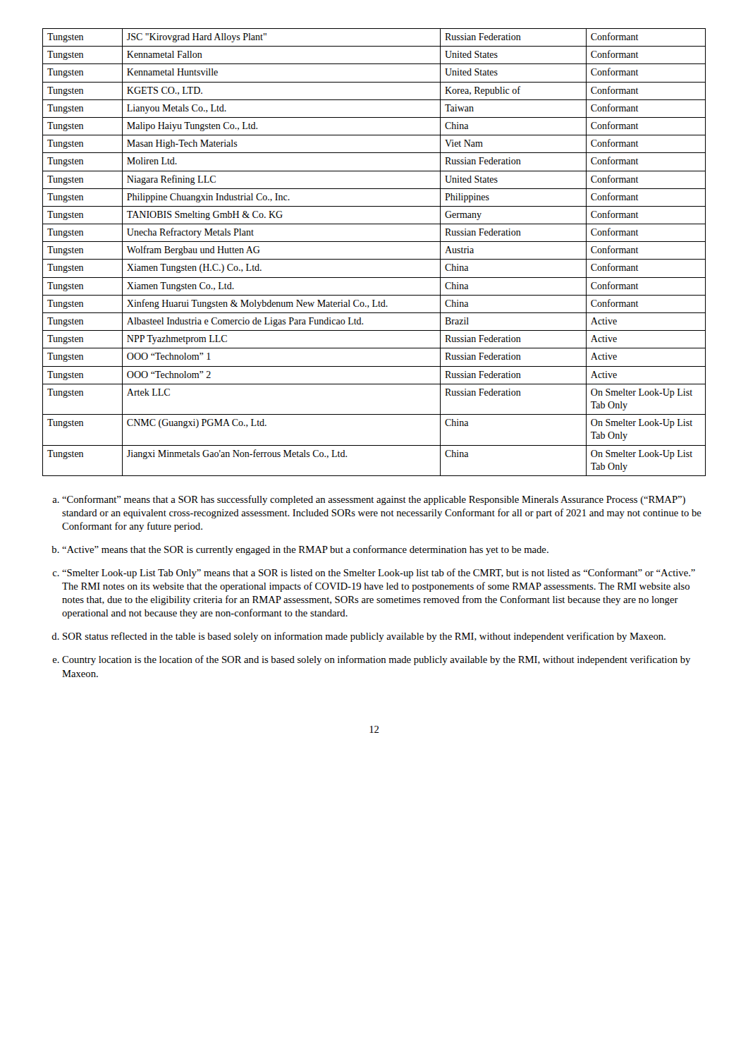| Tungsten | JSC "Kirovgrad Hard Alloys Plant" | Russian Federation | Conformant |
| Tungsten | Kennametal Fallon | United States | Conformant |
| Tungsten | Kennametal Huntsville | United States | Conformant |
| Tungsten | KGETS CO., LTD. | Korea, Republic of | Conformant |
| Tungsten | Lianyou Metals Co., Ltd. | Taiwan | Conformant |
| Tungsten | Malipo Haiyu Tungsten Co., Ltd. | China | Conformant |
| Tungsten | Masan High-Tech Materials | Viet Nam | Conformant |
| Tungsten | Moliren Ltd. | Russian Federation | Conformant |
| Tungsten | Niagara Refining LLC | United States | Conformant |
| Tungsten | Philippine Chuangxin Industrial Co., Inc. | Philippines | Conformant |
| Tungsten | TANIOBIS Smelting GmbH & Co. KG | Germany | Conformant |
| Tungsten | Unecha Refractory Metals Plant | Russian Federation | Conformant |
| Tungsten | Wolfram Bergbau und Hutten AG | Austria | Conformant |
| Tungsten | Xiamen Tungsten (H.C.) Co., Ltd. | China | Conformant |
| Tungsten | Xiamen Tungsten Co., Ltd. | China | Conformant |
| Tungsten | Xinfeng Huarui Tungsten & Molybdenum New Material Co., Ltd. | China | Conformant |
| Tungsten | Albasteel Industria e Comercio de Ligas Para Fundicao Ltd. | Brazil | Active |
| Tungsten | NPP Tyazhmetprom LLC | Russian Federation | Active |
| Tungsten | OOO “Technolom” 1 | Russian Federation | Active |
| Tungsten | OOO “Technolom” 2 | Russian Federation | Active |
| Tungsten | Artek LLC | Russian Federation | On Smelter Look-Up List Tab Only |
| Tungsten | CNMC (Guangxi) PGMA Co., Ltd. | China | On Smelter Look-Up List Tab Only |
| Tungsten | Jiangxi Minmetals Gao'an Non-ferrous Metals Co., Ltd. | China | On Smelter Look-Up List Tab Only |
“Conformant” means that a SOR has successfully completed an assessment against the applicable Responsible Minerals Assurance Process (“RMAP”) standard or an equivalent cross-recognized assessment. Included SORs were not necessarily Conformant for all or part of 2021 and may not continue to be Conformant for any future period.
“Active” means that the SOR is currently engaged in the RMAP but a conformance determination has yet to be made.
“Smelter Look-up List Tab Only” means that a SOR is listed on the Smelter Look-up list tab of the CMRT, but is not listed as “Conformant” or “Active.” The RMI notes on its website that the operational impacts of COVID-19 have led to postponements of some RMAP assessments. The RMI website also notes that, due to the eligibility criteria for an RMAP assessment, SORs are sometimes removed from the Conformant list because they are no longer operational and not because they are non-conformant to the standard.
SOR status reflected in the table is based solely on information made publicly available by the RMI, without independent verification by Maxeon.
Country location is the location of the SOR and is based solely on information made publicly available by the RMI, without independent verification by Maxeon.
12